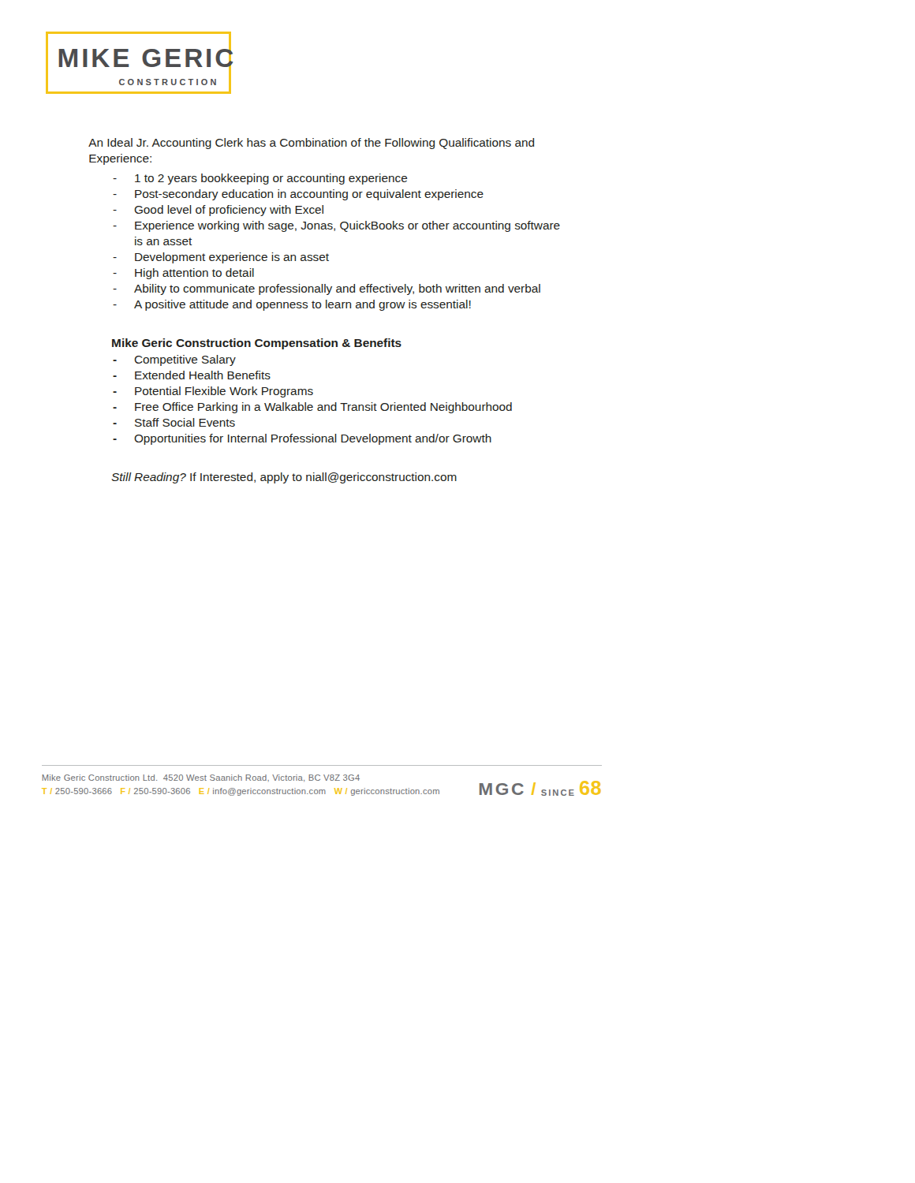MIKE GERIC
CONSTRUCTION
An Ideal Jr. Accounting Clerk has a Combination of the Following Qualifications and Experience:
1 to 2 years bookkeeping or accounting experience
Post-secondary education in accounting or equivalent experience
Good level of proficiency with Excel
Experience working with sage, Jonas, QuickBooks or other accounting software is an asset
Development experience is an asset
High attention to detail
Ability to communicate professionally and effectively, both written and verbal
A positive attitude and openness to learn and grow is essential!
Mike Geric Construction Compensation & Benefits
Competitive Salary
Extended Health Benefits
Potential Flexible Work Programs
Free Office Parking in a Walkable and Transit Oriented Neighbourhood
Staff Social Events
Opportunities for Internal Professional Development and/or Growth
Still Reading? If Interested, apply to niall@gericconstruction.com
Mike Geric Construction Ltd. 4520 West Saanich Road, Victoria, BC V8Z 3G4
T / 250-590-3666 F / 250-590-3606 E / info@gericconstruction.com W / gericconstruction.com
MGC/SINCE 68